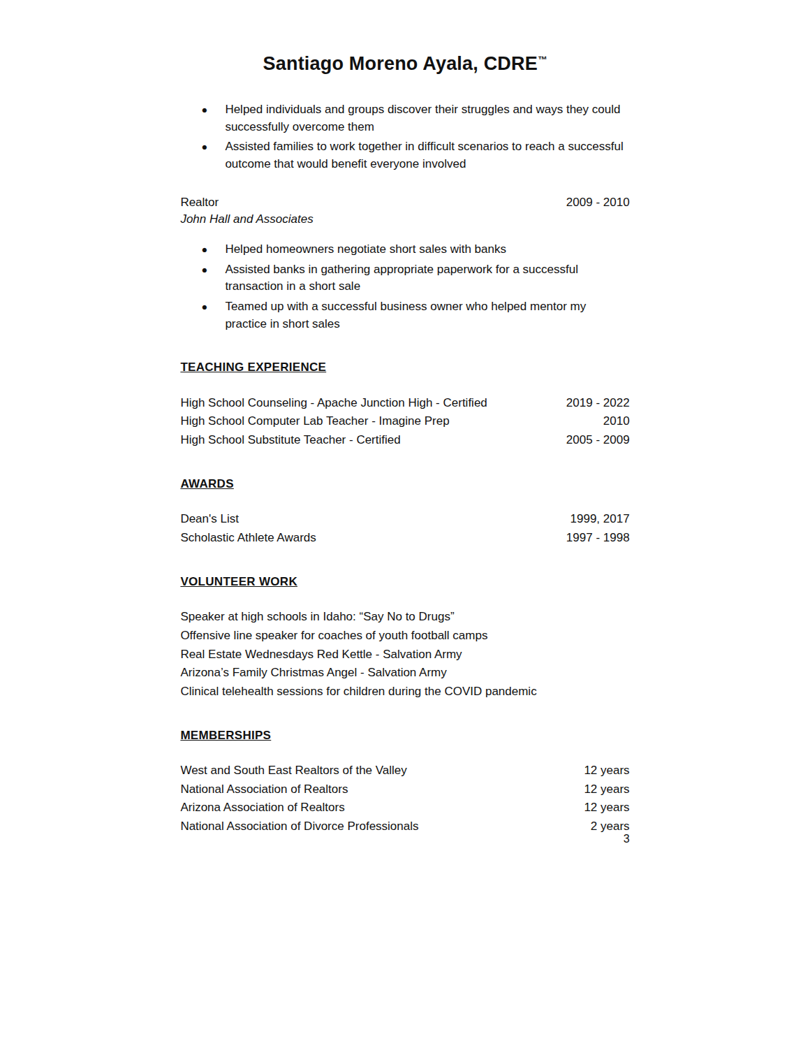Santiago Moreno Ayala, CDRE™
Helped individuals and groups discover their struggles and ways they could successfully overcome them
Assisted families to work together in difficult scenarios to reach a successful outcome that would benefit everyone involved
Realtor 2009 - 2010
John Hall and Associates
Helped homeowners negotiate short sales with banks
Assisted banks in gathering appropriate paperwork for a successful transaction in a short sale
Teamed up with a successful business owner who helped mentor my practice in short sales
Teaching Experience
High School Counseling - Apache Junction High - Certified 2019 - 2022
High School Computer Lab Teacher - Imagine Prep 2010
High School Substitute Teacher - Certified 2005 - 2009
Awards
Dean's List 1999, 2017
Scholastic Athlete Awards 1997 - 1998
Volunteer Work
Speaker at high schools in Idaho: “Say No to Drugs”
Offensive line speaker for coaches of youth football camps
Real Estate Wednesdays Red Kettle - Salvation Army
Arizona’s Family Christmas Angel - Salvation Army
Clinical telehealth sessions for children during the COVID pandemic
Memberships
West and South East Realtors of the Valley 12 years
National Association of Realtors 12 years
Arizona Association of Realtors 12 years
National Association of Divorce Professionals 2 years
3